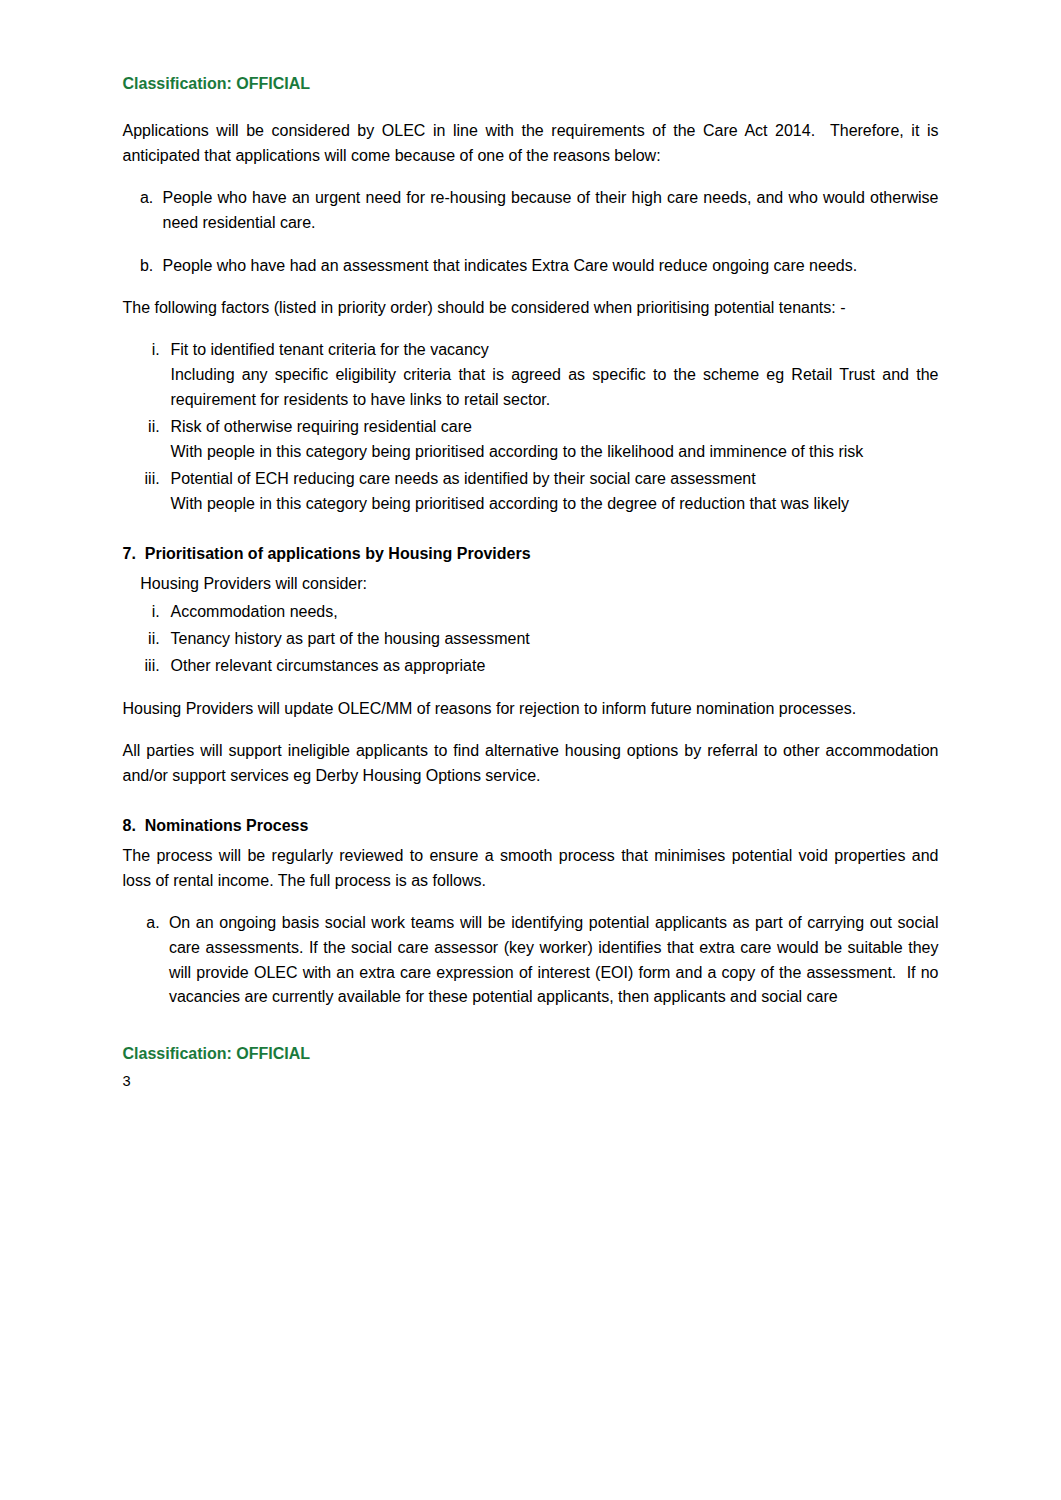Classification: OFFICIAL
Applications will be considered by OLEC in line with the requirements of the Care Act 2014. Therefore, it is anticipated that applications will come because of one of the reasons below:
People who have an urgent need for re-housing because of their high care needs, and who would otherwise need residential care.
People who have had an assessment that indicates Extra Care would reduce ongoing care needs.
The following factors (listed in priority order) should be considered when prioritising potential tenants: -
Fit to identified tenant criteria for the vacancy Including any specific eligibility criteria that is agreed as specific to the scheme eg Retail Trust and the requirement for residents to have links to retail sector.
Risk of otherwise requiring residential care With people in this category being prioritised according to the likelihood and imminence of this risk
Potential of ECH reducing care needs as identified by their social care assessment With people in this category being prioritised according to the degree of reduction that was likely
7. Prioritisation of applications by Housing Providers
Housing Providers will consider:
Accommodation needs,
Tenancy history as part of the housing assessment
Other relevant circumstances as appropriate
Housing Providers will update OLEC/MM of reasons for rejection to inform future nomination processes.
All parties will support ineligible applicants to find alternative housing options by referral to other accommodation and/or support services eg Derby Housing Options service.
8. Nominations Process
The process will be regularly reviewed to ensure a smooth process that minimises potential void properties and loss of rental income. The full process is as follows.
On an ongoing basis social work teams will be identifying potential applicants as part of carrying out social care assessments. If the social care assessor (key worker) identifies that extra care would be suitable they will provide OLEC with an extra care expression of interest (EOI) form and a copy of the assessment. If no vacancies are currently available for these potential applicants, then applicants and social care
Classification: OFFICIAL
3